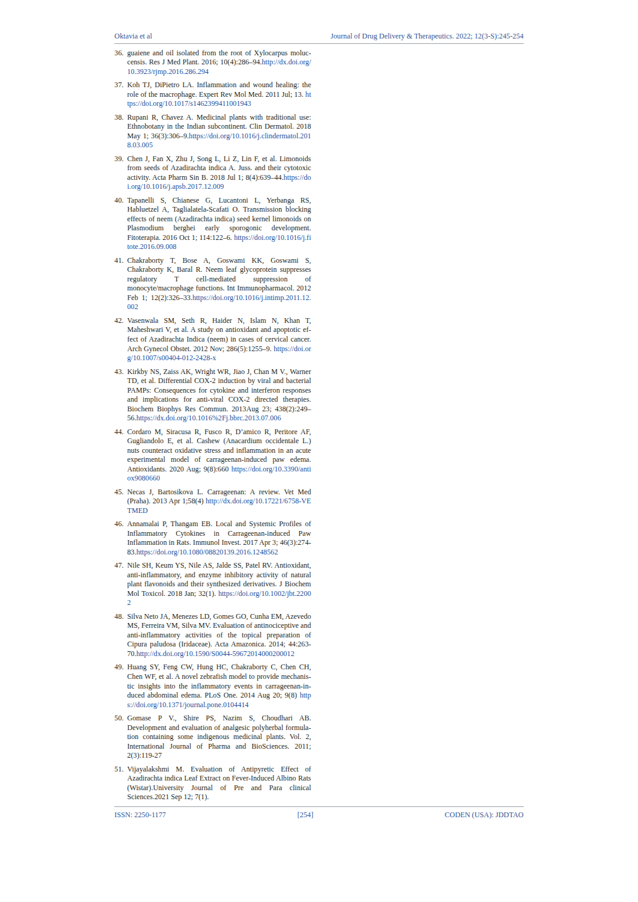Oktavia et al
Journal of Drug Delivery & Therapeutics. 2022; 12(3-S):245-254
36. guaiene and oil isolated from the root of Xylocarpus moluccensis. Res J Med Plant. 2016; 10(4):286–94.http://dx.doi.org/10.3923/rjmp.2016.286.294
37. Koh TJ, DiPietro LA. Inflammation and wound healing: the role of the macrophage. Expert Rev Mol Med. 2011 Jul; 13. https://doi.org/10.1017/s1462399411001943
38. Rupani R, Chavez A. Medicinal plants with traditional use: Ethnobotany in the Indian subcontinent. Clin Dermatol. 2018 May 1; 36(3):306–9.https://doi.org/10.1016/j.clindermatol.2018.03.005
39. Chen J, Fan X, Zhu J, Song L, Li Z, Lin F, et al. Limonoids from seeds of Azadirachta indica A. Juss. and their cytotoxic activity. Acta Pharm Sin B. 2018 Jul 1; 8(4):639–44.https://doi.org/10.1016/j.apsb.2017.12.009
40. Tapanelli S, Chianese G, Lucantoni L, Yerbanga RS, Habluetzel A, Taglialatela-Scafati O. Transmission blocking effects of neem (Azadirachta indica) seed kernel limonoids on Plasmodium berghei early sporogonic development. Fitoterapia. 2016 Oct 1; 114:122–6. https://doi.org/10.1016/j.fitote.2016.09.008
41. Chakraborty T, Bose A, Goswami KK, Goswami S, Chakraborty K, Baral R. Neem leaf glycoprotein suppresses regulatory T cell-mediated suppression of monocyte/macrophage functions. Int Immunopharmacol. 2012 Feb 1; 12(2):326–33.https://doi.org/10.1016/j.intimp.2011.12.002
42. Vasenwala SM, Seth R, Haider N, Islam N, Khan T, Maheshwari V, et al. A study on antioxidant and apoptotic effect of Azadirachta Indica (neem) in cases of cervical cancer. Arch Gynecol Obstet. 2012 Nov; 286(5):1255–9. https://doi.org/10.1007/s00404-012-2428-x
43. Kirkby NS, Zaiss AK, Wright WR, Jiao J, Chan M V., Warner TD, et al. Differential COX-2 induction by viral and bacterial PAMPs: Consequences for cytokine and interferon responses and implications for anti-viral COX-2 directed therapies. Biochem Biophys Res Commun. 2013Aug 23; 438(2):249–56.https://dx.doi.org/10.1016%2Fj.bbrc.2013.07.006
44. Cordaro M, Siracusa R, Fusco R, D’amico R, Peritore AF, Gugliandolo E, et al. Cashew (Anacardium occidentale L.) nuts counteract oxidative stress and inflammation in an acute experimental model of carrageenan-induced paw edema. Antioxidants. 2020 Aug; 9(8):660 https://doi.org/10.3390/antiox9080660
45. Necas J, Bartosikova L. Carrageenan: A review. Vet Med (Praha). 2013 Apr 1;58(4) http://dx.doi.org/10.17221/6758-VETMED
46. Annamalai P, Thangam EB. Local and Systemic Profiles of Inflammatory Cytokines in Carrageenan-induced Paw Inflammation in Rats. Immunol Invest. 2017 Apr 3; 46(3):274-83.https://doi.org/10.1080/08820139.2016.1248562
47. Nile SH, Keum YS, Nile AS, Jalde SS, Patel RV. Antioxidant, anti-inflammatory, and enzyme inhibitory activity of natural plant flavonoids and their synthesized derivatives. J Biochem Mol Toxicol. 2018 Jan; 32(1). https://doi.org/10.1002/jbt.22002
48. Silva Neto JA, Menezes LD, Gomes GO, Cunha EM, Azevedo MS, Ferreira VM, Silva MV. Evaluation of antinociceptive and anti-inflammatory activities of the topical preparation of Cipura paludosa (Iridaceae). Acta Amazonica. 2014; 44:263-70.http://dx.doi.org/10.1590/S0044-59672014000200012
49. Huang SY, Feng CW, Hung HC, Chakraborty C, Chen CH, Chen WF, et al. A novel zebrafish model to provide mechanistic insights into the inflammatory events in carrageenan-induced abdominal edema. PLoS One. 2014 Aug 20; 9(8) https://doi.org/10.1371/journal.pone.0104414
50. Gomase P V., Shire PS, Nazim S, Choudhari AB. Development and evaluation of analgesic polyherbal formulation containing some indigenous medicinal plants. Vol. 2, International Journal of Pharma and BioSciences. 2011; 2(3):119-27
51. Vijayalakshmi M. Evaluation of Antipyretic Effect of Azadirachta indica Leaf Extract on Fever-Induced Albino Rats (Wistar).University Journal of Pre and Para clinical Sciences.2021 Sep 12; 7(1).
ISSN: 2250-1177
[254]
CODEN (USA): JDDTAO